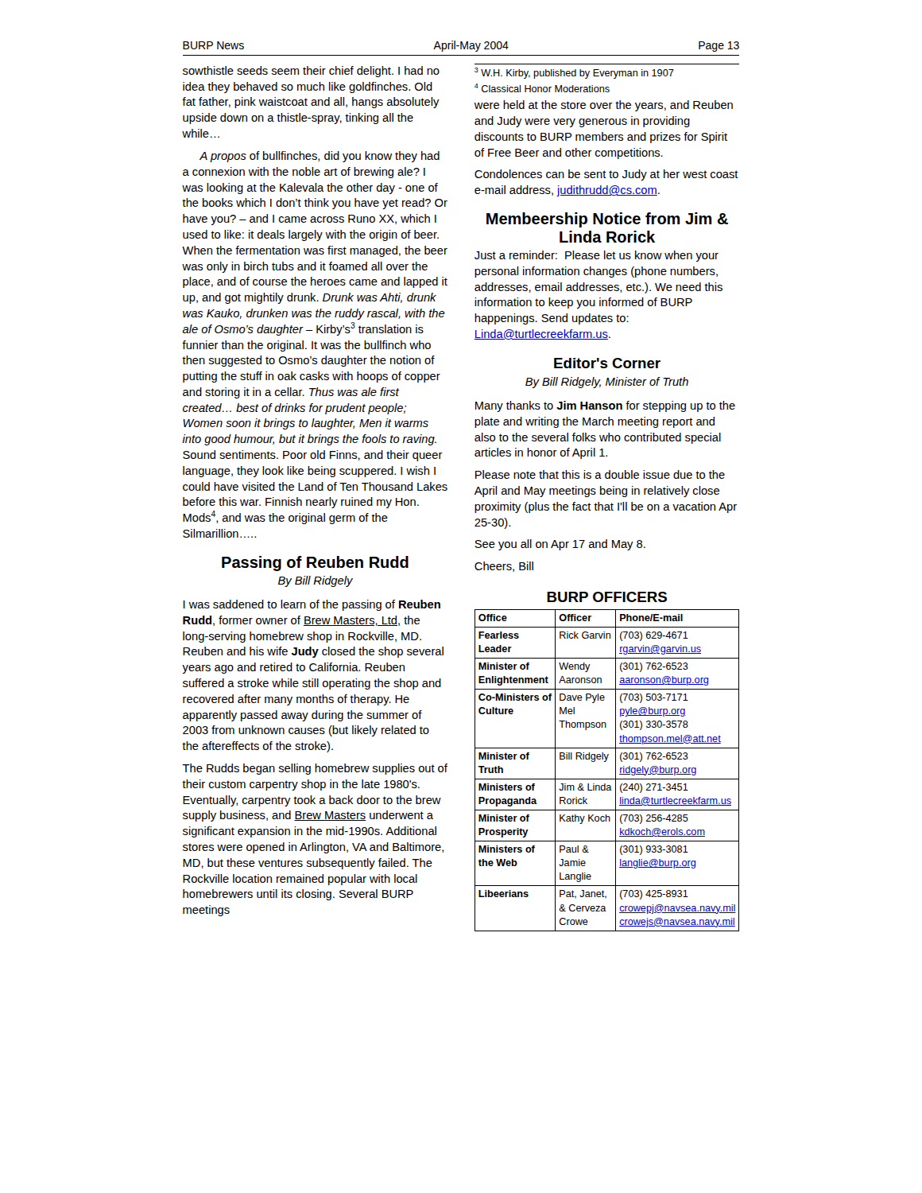BURP News
April-May 2004
Page 13
sowthistle seeds seem their chief delight. I had no idea they behaved so much like goldfinches. Old fat father, pink waistcoat and all, hangs absolutely upside down on a thistle-spray, tinking all the while…
A propos of bullfinches, did you know they had a connexion with the noble art of brewing ale? I was looking at the Kalevala the other day - one of the books which I don’t think you have yet read? Or have you? – and I came across Runo XX, which I used to like: it deals largely with the origin of beer. When the fermentation was first managed, the beer was only in birch tubs and it foamed all over the place, and of course the heroes came and lapped it up, and got mightily drunk. Drunk was Ahti, drunk was Kauko, drunken was the ruddy rascal, with the ale of Osmo’s daughter – Kirby’s3 translation is funnier than the original. It was the bullfinch who then suggested to Osmo’s daughter the notion of putting the stuff in oak casks with hoops of copper and storing it in a cellar. Thus was ale first created… best of drinks for prudent people; Women soon it brings to laughter, Men it warms into good humour, but it brings the fools to raving. Sound sentiments. Poor old Finns, and their queer language, they look like being scuppered. I wish I could have visited the Land of Ten Thousand Lakes before this war. Finnish nearly ruined my Hon. Mods4, and was the original germ of the Silmarillion…..
Passing of Reuben Rudd
By Bill Ridgely
I was saddened to learn of the passing of Reuben Rudd, former owner of Brew Masters, Ltd, the long-serving homebrew shop in Rockville, MD. Reuben and his wife Judy closed the shop several years ago and retired to California. Reuben suffered a stroke while still operating the shop and recovered after many months of therapy. He apparently passed away during the summer of 2003 from unknown causes (but likely related to the aftereffects of the stroke).
The Rudds began selling homebrew supplies out of their custom carpentry shop in the late 1980's. Eventually, carpentry took a back door to the brew supply business, and Brew Masters underwent a significant expansion in the mid-1990s. Additional stores were opened in Arlington, VA and Baltimore, MD, but these ventures subsequently failed. The Rockville location remained popular with local homebrewers until its closing. Several BURP meetings
3 W.H. Kirby, published by Everyman in 1907
4 Classical Honor Moderations
were held at the store over the years, and Reuben and Judy were very generous in providing discounts to BURP members and prizes for Spirit of Free Beer and other competitions.
Condolences can be sent to Judy at her west coast e-mail address, judithrudd@cs.com.
Membeership Notice from Jim & Linda Rorick
Just a reminder: Please let us know when your personal information changes (phone numbers, addresses, email addresses, etc.). We need this information to keep you informed of BURP happenings. Send updates to: Linda@turtlecreekfarm.us.
Editor's Corner
By Bill Ridgely, Minister of Truth
Many thanks to Jim Hanson for stepping up to the plate and writing the March meeting report and also to the several folks who contributed special articles in honor of April 1.
Please note that this is a double issue due to the April and May meetings being in relatively close proximity (plus the fact that I'll be on a vacation Apr 25-30).
See you all on Apr 17 and May 8.
Cheers, Bill
BURP OFFICERS
| Office | Officer | Phone/E-mail |
| --- | --- | --- |
| Fearless Leader | Rick Garvin | (703) 629-4671 rgarvin@garvin.us |
| Minister of Enlightenment | Wendy Aaronson | (301) 762-6523 aaronson@burp.org |
| Co-Ministers of Culture | Dave Pyle Mel Thompson | (703) 503-7171 pyle@burp.org (301) 330-3578 thompson.mel@att.net |
| Minister of Truth | Bill Ridgely | (301) 762-6523 ridgely@burp.org |
| Ministers of Propaganda | Jim & Linda Rorick | (240) 271-3451 linda@turtlecreekfarm.us |
| Minister of Prosperity | Kathy Koch | (703) 256-4285 kdkoch@erols.com |
| Ministers of the Web | Paul & Jamie Langlie | (301) 933-3081 langlie@burp.org |
| Libeerians | Pat, Janet, & Cerveza Crowe | (703) 425-8931 crowepj@navsea.navy.mil crowejs@navsea.navy.mil |